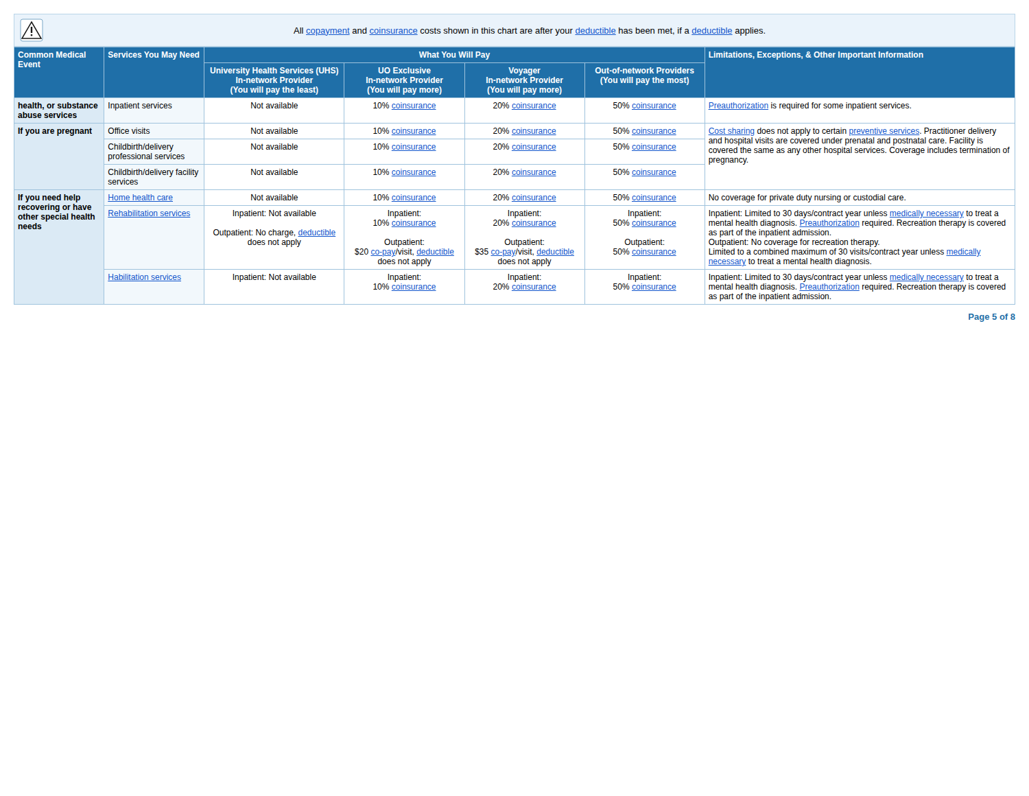All copayment and coinsurance costs shown in this chart are after your deductible has been met, if a deductible applies.
| Common Medical Event | Services You May Need | What You Will Pay | Limitations, Exceptions, & Other Important Information |
| --- | --- | --- | --- |
| University Health Services (UHS) In-network Provider (You will pay the least) | UO Exclusive In-network Provider (You will pay more) | Voyager In-network Provider (You will pay more) | Out-of-network Providers (You will pay the most) |
| health, or substance abuse services | Inpatient services | Not available | 10% coinsurance | 20% coinsurance | 50% coinsurance | Preauthorization is required for some inpatient services. |
| If you are pregnant | Office visits | Not available | 10% coinsurance | 20% coinsurance | 50% coinsurance | Cost sharing does not apply to certain preventive services . Practitioner delivery and hospital visits are covered under prenatal and postnatal care. Facility is covered the same as any other hospital services. Coverage includes termination of pregnancy. |
| Childbirth/delivery professional services | Not available | 10% coinsurance | 20% coinsurance | 50% coinsurance |
| Childbirth/delivery facility services | Not available | 10% coinsurance | 20% coinsurance | 50% coinsurance |
| If you need help recovering or have other special health needs | Home health care | Not available | 10% coinsurance | 20% coinsurance | 50% coinsurance | No coverage for private duty nursing or custodial care. |
| Rehabilitation services | Inpatient: Not available Outpatient: No charge, deductible does not apply | Inpatient: 10% coinsurance Outpatient: $20 co-pay /visit, deductible does not apply | Inpatient: 20% coinsurance Outpatient: $35 co-pay /visit, deductible does not apply | Inpatient: 50% coinsurance Outpatient: 50% coinsurance | Inpatient: Limited to 30 days/contract year unless medically necessary to treat a mental health diagnosis. Preauthorization required. Recreation therapy is covered as part of the inpatient admission. Outpatient: No coverage for recreation therapy. Limited to a combined maximum of 30 visits/contract year unless medically necessary to treat a mental health diagnosis. |
| Habilitation services | Inpatient: Not available | Inpatient: 10% coinsurance | Inpatient: 20% coinsurance | Inpatient: 50% coinsurance | Inpatient: Limited to 30 days/contract year unless medically necessary to treat a mental health diagnosis. Preauthorization required. Recreation therapy is covered as part of the inpatient admission. |
Page 5 of 8